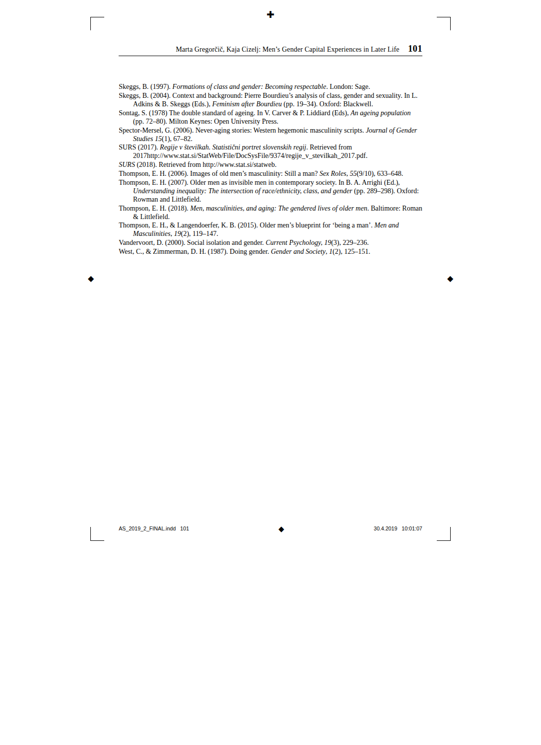✚
◆
◆
Marta Gregorčič, Kaja Cizelj: Men’s Gender Capital Experiences in Later Life 101
Skeggs, B. (1997). Formations of class and gender: Becoming respectable. London: Sage.
Skeggs, B. (2004). Context and background: Pierre Bourdieu’s analysis of class, gender and sexuality. In L. Adkins & B. Skeggs (Eds.), Feminism after Bourdieu (pp. 19–34). Oxford: Blackwell.
Sontag, S. (1978) The double standard of ageing. In V. Carver & P. Liddiard (Eds), An ageing population (pp. 72–80). Milton Keynes: Open University Press.
Spector-Mersel, G. (2006). Never-aging stories: Western hegemonic masculinity scripts. Journal of Gender Studies 15(1), 67–82.
SURS (2017). Regije v številkah. Statistični portret slovenskih regij. Retrieved from 2017http://www.stat.si/StatWeb/File/DocSysFile/9374/regije_v_stevilkah_2017.pdf.
SURS (2018). Retrieved from http://www.stat.si/statweb.
Thompson, E. H. (2006). Images of old men’s masculinity: Still a man? Sex Roles, 55(9/10), 633–648.
Thompson, E. H. (2007). Older men as invisible men in contemporary society. In B. A. Arrighi (Ed.), Understanding inequality: The intersection of race/ethnicity, class, and gender (pp. 289–298). Oxford: Rowman and Littlefield.
Thompson, E. H. (2018). Men, masculinities, and aging: The gendered lives of older men. Baltimore: Roman & Littlefield.
Thompson, E. H., & Langendoerfer, K. B. (2015). Older men’s blueprint for ‘being a man’. Men and Masculinities, 19(2), 119–147.
Vandervoort, D. (2000). Social isolation and gender. Current Psychology, 19(3), 229–236.
West, C., & Zimmerman, D. H. (1987). Doing gender. Gender and Society, 1(2), 125–151.
AS_2019_2_FINAL.indd 101 ◆ 30.4.2019 10:01:07